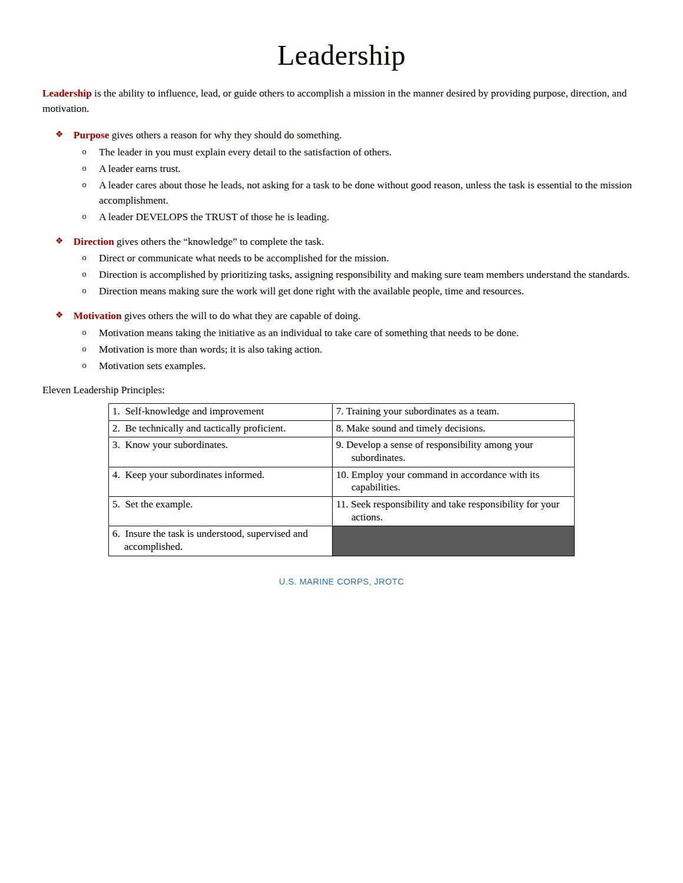Leadership
Leadership is the ability to influence, lead, or guide others to accomplish a mission in the manner desired by providing purpose, direction, and motivation.
❖ Purpose gives others a reason for why they should do something.
o The leader in you must explain every detail to the satisfaction of others.
o A leader earns trust.
o A leader cares about those he leads, not asking for a task to be done without good reason, unless the task is essential to the mission accomplishment.
o A leader DEVELOPS the TRUST of those he is leading.
❖ Direction gives others the “knowledge” to complete the task.
o Direct or communicate what needs to be accomplished for the mission.
o Direction is accomplished by prioritizing tasks, assigning responsibility and making sure team members understand the standards.
o Direction means making sure the work will get done right with the available people, time and resources.
❖ Motivation gives others the will to do what they are capable of doing.
o Motivation means taking the initiative as an individual to take care of something that needs to be done.
o Motivation is more than words; it is also taking action.
o Motivation sets examples.
Eleven Leadership Principles:
| 1. Self-knowledge and improvement | 7. Training your subordinates as a team. |
| 2. Be technically and tactically proficient. | 8. Make sound and timely decisions. |
| 3. Know your subordinates. | 9. Develop a sense of responsibility among your subordinates. |
| 4. Keep your subordinates informed. | 10. Employ your command in accordance with its capabilities. |
| 5. Set the example. | 11. Seek responsibility and take responsibility for your actions. |
| 6. Insure the task is understood, supervised and accomplished. | |
U.S. MARINE CORPS, JROTC